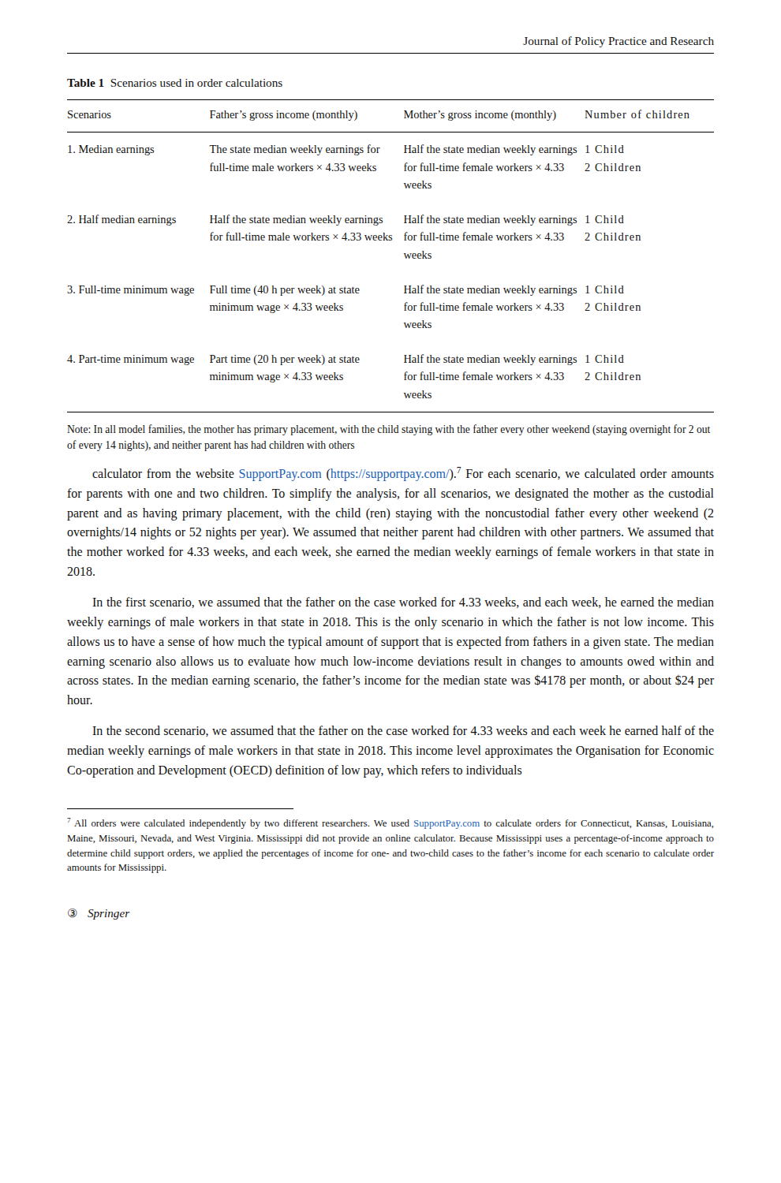Journal of Policy Practice and Research
Table 1 Scenarios used in order calculations
| Scenarios | Father’s gross income (monthly) | Mother’s gross income (monthly) | Number of children |
| --- | --- | --- | --- |
| 1. Median earnings | The state median weekly earnings for full-time male workers × 4.33 weeks | Half the state median weekly earnings for full-time female workers × 4.33 weeks | 1 Child 2 Children |
| 2. Half median earnings | Half the state median weekly earnings for full-time male workers × 4.33 weeks | Half the state median weekly earnings for full-time female workers × 4.33 weeks | 1 Child 2 Children |
| 3. Full-time minimum wage | Full time (40 h per week) at state minimum wage × 4.33 weeks | Half the state median weekly earnings for full-time female workers × 4.33 weeks | 1 Child 2 Children |
| 4. Part-time minimum wage | Part time (20 h per week) at state minimum wage × 4.33 weeks | Half the state median weekly earnings for full-time female workers × 4.33 weeks | 1 Child 2 Children |
Note: In all model families, the mother has primary placement, with the child staying with the father every other weekend (staying overnight for 2 out of every 14 nights), and neither parent has had children with others
calculator from the website SupportPay.com (https://supportpay.com/).7 For each scenario, we calculated order amounts for parents with one and two children. To simplify the analysis, for all scenarios, we designated the mother as the custodial parent and as having primary placement, with the child (ren) staying with the noncustodial father every other weekend (2 overnights/14 nights or 52 nights per year). We assumed that neither parent had children with other partners. We assumed that the mother worked for 4.33 weeks, and each week, she earned the median weekly earnings of female workers in that state in 2018.
In the first scenario, we assumed that the father on the case worked for 4.33 weeks, and each week, he earned the median weekly earnings of male workers in that state in 2018. This is the only scenario in which the father is not low income. This allows us to have a sense of how much the typical amount of support that is expected from fathers in a given state. The median earning scenario also allows us to evaluate how much low-income deviations result in changes to amounts owed within and across states. In the median earning scenario, the father’s income for the median state was $4178 per month, or about $24 per hour.
In the second scenario, we assumed that the father on the case worked for 4.33 weeks and each week he earned half of the median weekly earnings of male workers in that state in 2018. This income level approximates the Organisation for Economic Co-operation and Development (OECD) definition of low pay, which refers to individuals
7 All orders were calculated independently by two different researchers. We used SupportPay.com to calculate orders for Connecticut, Kansas, Louisiana, Maine, Missouri, Nevada, and West Virginia. Mississippi did not provide an online calculator. Because Mississippi uses a percentage-of-income approach to determine child support orders, we applied the percentages of income for one- and two-child cases to the father’s income for each scenario to calculate order amounts for Mississippi.
③ Springer